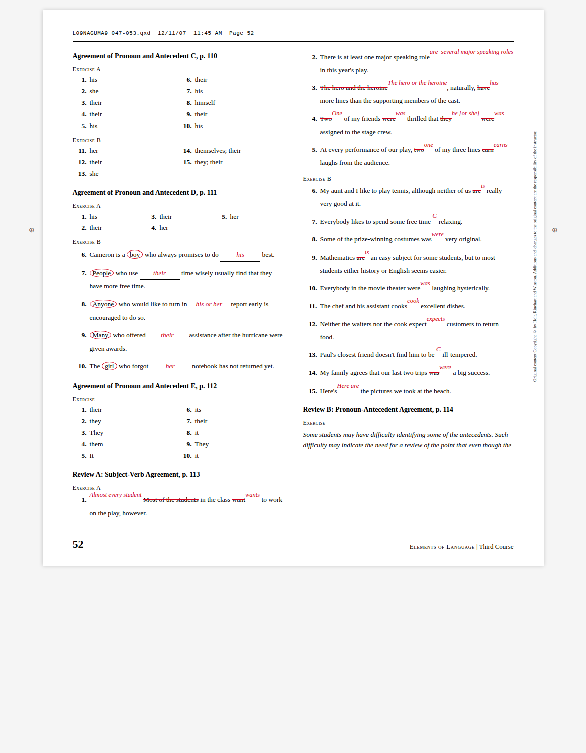L09NAGUMA9_047-053.qxd 12/11/07 11:45 AM Page 52
Original content Copyright © by Holt, Rinehart and Winston. Additions and changes to the original content are the responsibility of the instructor.
⊕
⊕
Agreement of Pronoun and Antecedent C, p. 110
Exercise A
1. his
2. she
3. their
4. their
5. his
6. their
7. his
8. himself
9. their
10. his
Exercise B
11. her
12. their
13. she
14. themselves; their
15. they; their
Agreement of Pronoun and Antecedent D, p. 111
Exercise A
1. his
2. their
3. their
4. her
5. her
Exercise B
6. Cameron is a boy who always promises to do his best.
7. People who use their time wisely usually find that they have more free time.
8. Anyone who would like to turn in his or her report early is encouraged to do so.
9. Many who offered their assistance after the hurricane were given awards.
10. The girl who forgot her notebook has not returned yet.
Agreement of Pronoun and Antecedent E, p. 112
Exercise
1. their
2. they
3. They
4. them
5. It
6. its
7. their
8. it
9. They
10. it
Review A: Subject-Verb Agreement, p. 113
Exercise A
1. Almost every student Most of the students in the class want wants to work on the play, however.
2. There is at least one major speaking role are several major speaking roles in this year's play.
3. The hero and the heroine The hero or the heroine, naturally, have has more lines than the supporting members of the cast.
4. Two One of my friends were was thrilled that they he [or she] were was assigned to the stage crew.
5. At every performance of our play, two one of my three lines earn earns laughs from the audience.
Exercise B
6. My aunt and I like to play tennis, although neither of us are is really very good at it.
7. Everybody likes to spend some free time C relaxing.
8. Some of the prize-winning costumes was were very original.
9. Mathematics are is an easy subject for some students, but to most students either history or English seems easier.
10. Everybody in the movie theater were was laughing hysterically.
11. The chef and his assistant cooks cook excellent dishes.
12. Neither the waiters nor the cook expect expects customers to return food.
13. Paul's closest friend doesn't find him to be C ill-tempered.
14. My family agrees that our last two trips was were a big success.
15. Here's Here are the pictures we took at the beach.
Review B: Pronoun-Antecedent Agreement, p. 114
Exercise
Some students may have difficulty identifying some of the antecedents. Such difficulty may indicate the need for a review of the point that even though the
52
Elements of Language | Third Course